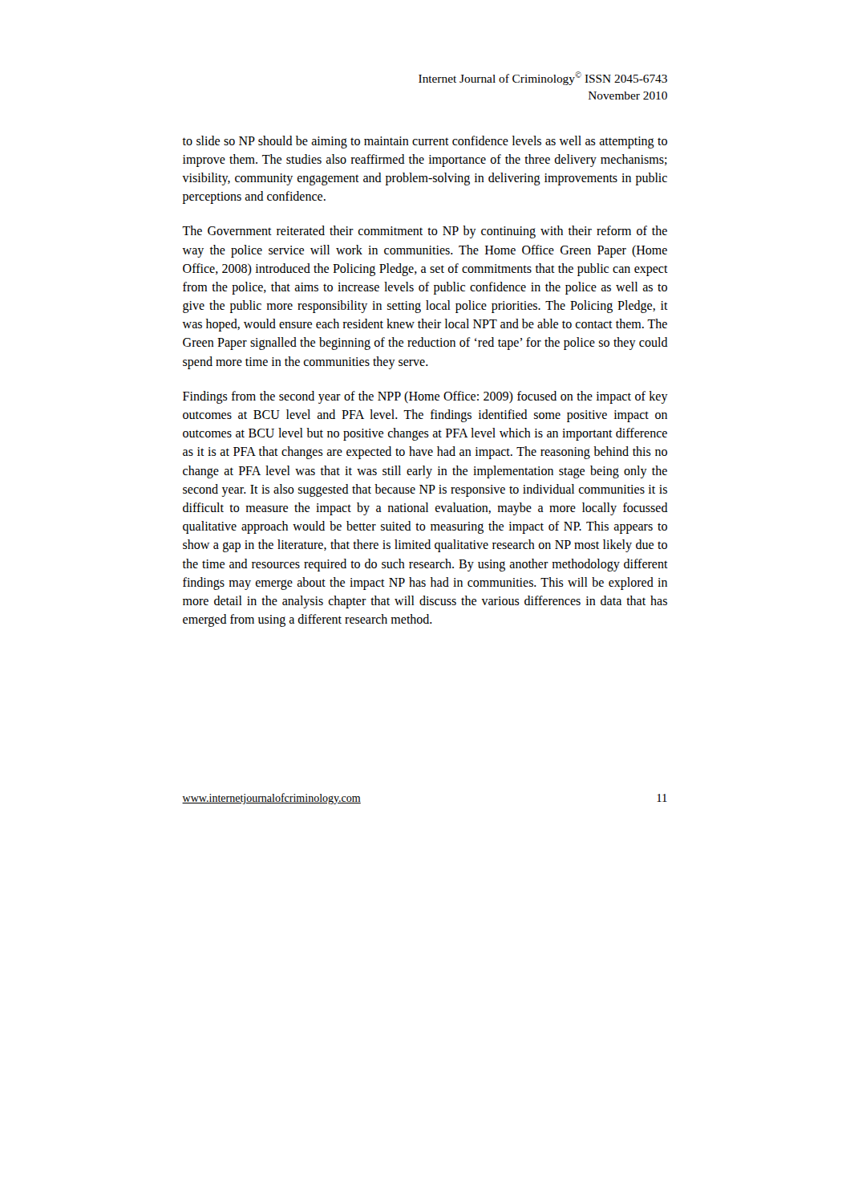Internet Journal of Criminology© ISSN 2045-6743
November 2010
to slide so NP should be aiming to maintain current confidence levels as well as attempting to improve them. The studies also reaffirmed the importance of the three delivery mechanisms; visibility, community engagement and problem-solving in delivering improvements in public perceptions and confidence.
The Government reiterated their commitment to NP by continuing with their reform of the way the police service will work in communities. The Home Office Green Paper (Home Office, 2008) introduced the Policing Pledge, a set of commitments that the public can expect from the police, that aims to increase levels of public confidence in the police as well as to give the public more responsibility in setting local police priorities. The Policing Pledge, it was hoped, would ensure each resident knew their local NPT and be able to contact them. The Green Paper signalled the beginning of the reduction of ‘red tape’ for the police so they could spend more time in the communities they serve.
Findings from the second year of the NPP (Home Office: 2009) focused on the impact of key outcomes at BCU level and PFA level. The findings identified some positive impact on outcomes at BCU level but no positive changes at PFA level which is an important difference as it is at PFA that changes are expected to have had an impact. The reasoning behind this no change at PFA level was that it was still early in the implementation stage being only the second year. It is also suggested that because NP is responsive to individual communities it is difficult to measure the impact by a national evaluation, maybe a more locally focussed qualitative approach would be better suited to measuring the impact of NP. This appears to show a gap in the literature, that there is limited qualitative research on NP most likely due to the time and resources required to do such research. By using another methodology different findings may emerge about the impact NP has had in communities. This will be explored in more detail in the analysis chapter that will discuss the various differences in data that has emerged from using a different research method.
www.internetjournalofcriminology.com 11